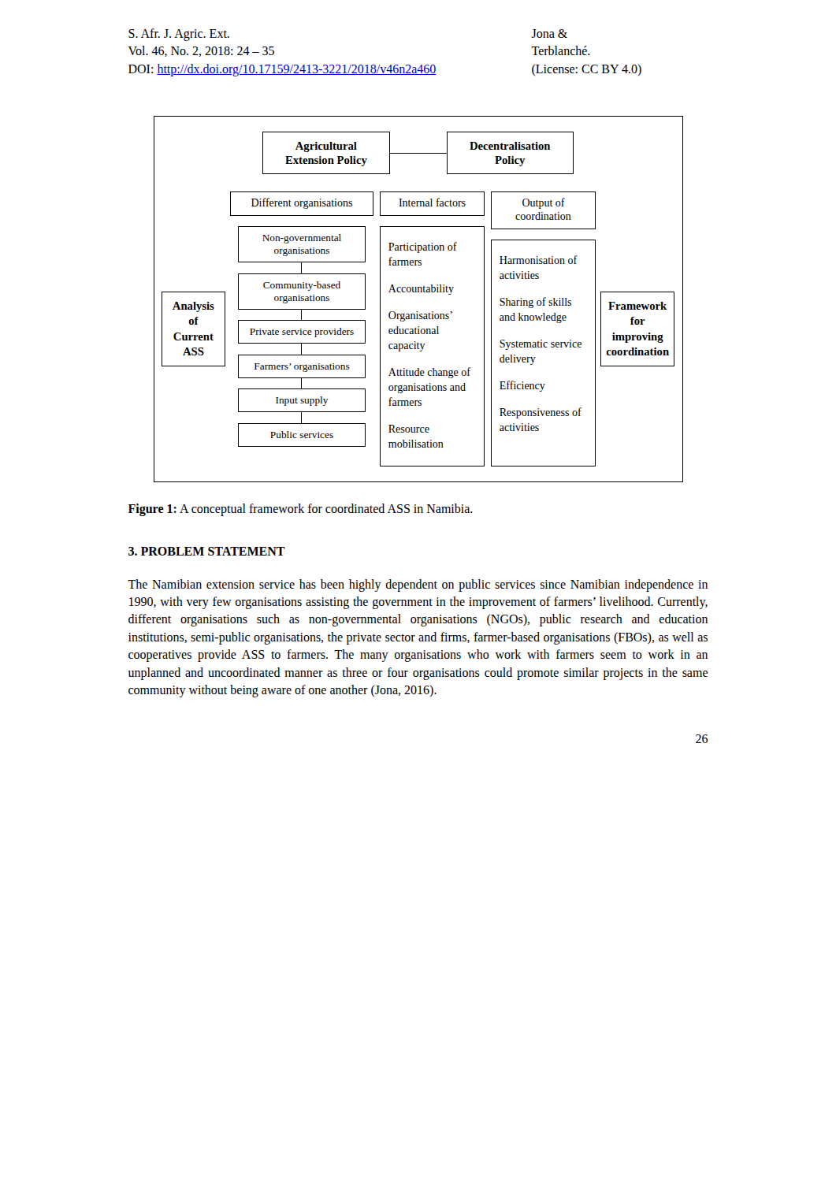| S. Afr. J. Agric. Ext. | Jona & |
| Vol. 46, No. 2, 2018: 24 – 35 | Terblanché. |
| DOI: http://dx.doi.org/10.17159/2413-3221/2018/v46n2a460 | (License: CC BY 4.0) |
Agricultural Extension Policy
Decentralisation Policy
Analysis of Current ASS
Different organisations
Non-governmental organisations
Community-based organisations
Private service providers
Farmers’ organisations
Input supply
Public services
Internal factors
Participation of farmers
Accountability
Organisations’ educational capacity
Attitude change of organisations and farmers
Resource mobilisation
Output of coordination
Harmonisation of activities
Sharing of skills and knowledge
Systematic service delivery
Efficiency
Responsiveness of activities
Framework for improving coordination
Figure 1: A conceptual framework for coordinated ASS in Namibia.
3. PROBLEM STATEMENT
The Namibian extension service has been highly dependent on public services since Namibian independence in 1990, with very few organisations assisting the government in the improvement of farmers’ livelihood. Currently, different organisations such as non-governmental organisations (NGOs), public research and education institutions, semi-public organisations, the private sector and firms, farmer-based organisations (FBOs), as well as cooperatives provide ASS to farmers. The many organisations who work with farmers seem to work in an unplanned and uncoordinated manner as three or four organisations could promote similar projects in the same community without being aware of one another (Jona, 2016).
26